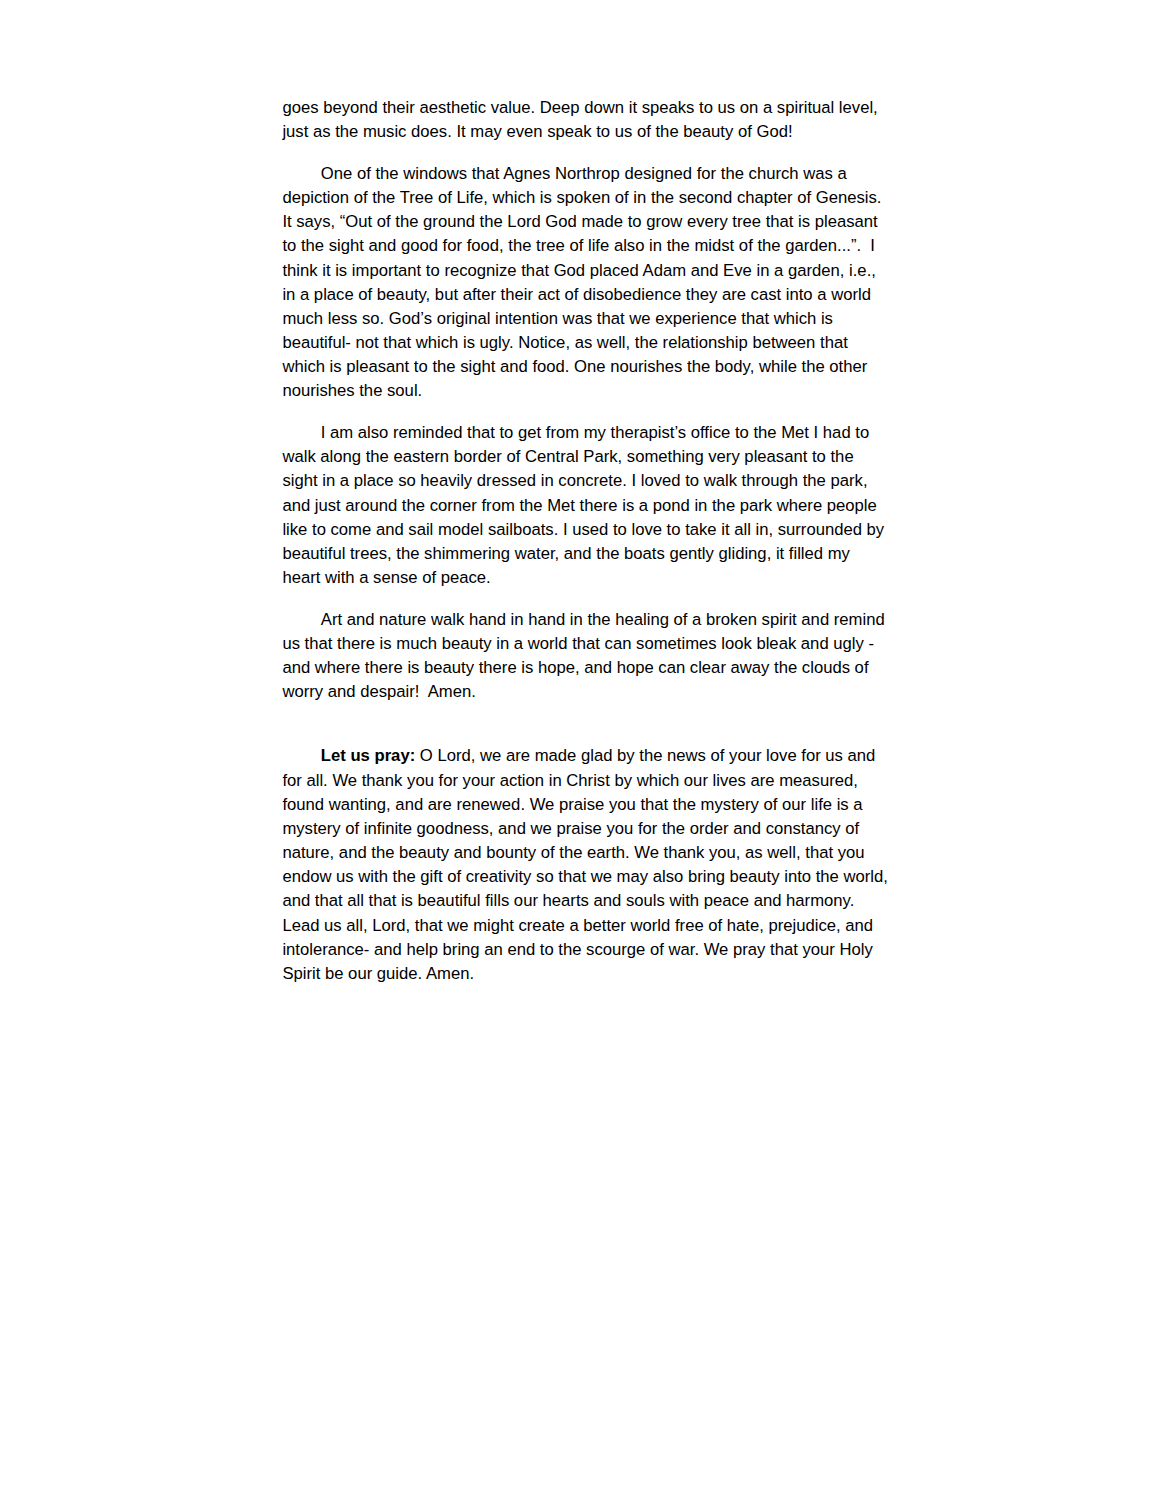goes beyond their aesthetic value. Deep down it speaks to us on a spiritual level, just as the music does. It may even speak to us of the beauty of God!
One of the windows that Agnes Northrop designed for the church was a depiction of the Tree of Life, which is spoken of in the second chapter of Genesis. It says, “Out of the ground the Lord God made to grow every tree that is pleasant to the sight and good for food, the tree of life also in the midst of the garden...”. I think it is important to recognize that God placed Adam and Eve in a garden, i.e., in a place of beauty, but after their act of disobedience they are cast into a world much less so. God’s original intention was that we experience that which is beautiful- not that which is ugly. Notice, as well, the relationship between that which is pleasant to the sight and food. One nourishes the body, while the other nourishes the soul.
I am also reminded that to get from my therapist’s office to the Met I had to walk along the eastern border of Central Park, something very pleasant to the sight in a place so heavily dressed in concrete. I loved to walk through the park, and just around the corner from the Met there is a pond in the park where people like to come and sail model sailboats. I used to love to take it all in, surrounded by beautiful trees, the shimmering water, and the boats gently gliding, it filled my heart with a sense of peace.
Art and nature walk hand in hand in the healing of a broken spirit and remind us that there is much beauty in a world that can sometimes look bleak and ugly - and where there is beauty there is hope, and hope can clear away the clouds of worry and despair! Amen.
Let us pray: O Lord, we are made glad by the news of your love for us and for all. We thank you for your action in Christ by which our lives are measured, found wanting, and are renewed. We praise you that the mystery of our life is a mystery of infinite goodness, and we praise you for the order and constancy of nature, and the beauty and bounty of the earth. We thank you, as well, that you endow us with the gift of creativity so that we may also bring beauty into the world, and that all that is beautiful fills our hearts and souls with peace and harmony. Lead us all, Lord, that we might create a better world free of hate, prejudice, and intolerance- and help bring an end to the scourge of war. We pray that your Holy Spirit be our guide. Amen.